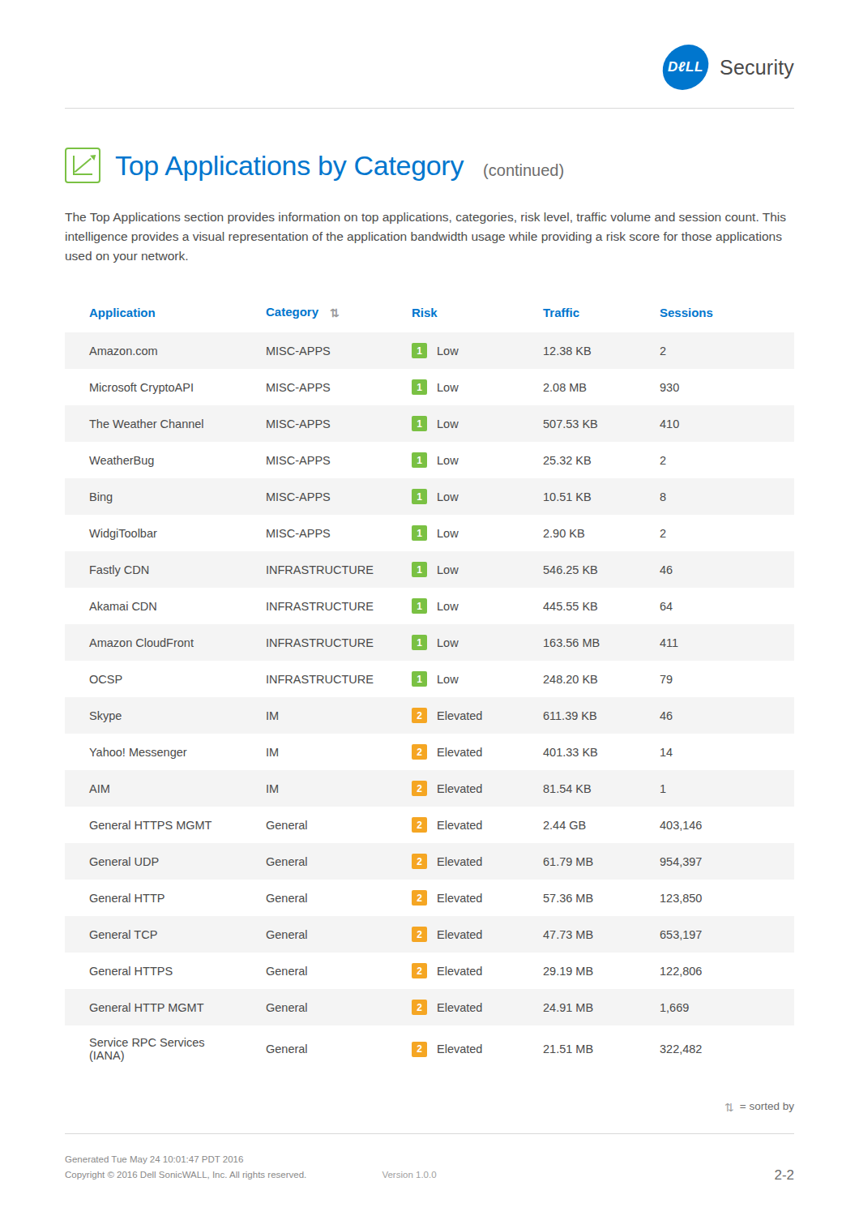DℓLL
Security
Top Applications by Category
(continued)
The Top Applications section provides information on top applications, categories, risk level, traffic volume and session count. This intelligence provides a visual representation of the application bandwidth usage while providing a risk score for those applications used on your network.
| Application | Category ⇅ | Risk | Traffic | Sessions |
| --- | --- | --- | --- | --- |
| Amazon.com | MISC-APPS | 1 Low | 12.38 KB | 2 |
| Microsoft CryptoAPI | MISC-APPS | 1 Low | 2.08 MB | 930 |
| The Weather Channel | MISC-APPS | 1 Low | 507.53 KB | 410 |
| WeatherBug | MISC-APPS | 1 Low | 25.32 KB | 2 |
| Bing | MISC-APPS | 1 Low | 10.51 KB | 8 |
| WidgiToolbar | MISC-APPS | 1 Low | 2.90 KB | 2 |
| Fastly CDN | INFRASTRUCTURE | 1 Low | 546.25 KB | 46 |
| Akamai CDN | INFRASTRUCTURE | 1 Low | 445.55 KB | 64 |
| Amazon CloudFront | INFRASTRUCTURE | 1 Low | 163.56 MB | 411 |
| OCSP | INFRASTRUCTURE | 1 Low | 248.20 KB | 79 |
| Skype | IM | 2 Elevated | 611.39 KB | 46 |
| Yahoo! Messenger | IM | 2 Elevated | 401.33 KB | 14 |
| AIM | IM | 2 Elevated | 81.54 KB | 1 |
| General HTTPS MGMT | General | 2 Elevated | 2.44 GB | 403,146 |
| General UDP | General | 2 Elevated | 61.79 MB | 954,397 |
| General HTTP | General | 2 Elevated | 57.36 MB | 123,850 |
| General TCP | General | 2 Elevated | 47.73 MB | 653,197 |
| General HTTPS | General | 2 Elevated | 29.19 MB | 122,806 |
| General HTTP MGMT | General | 2 Elevated | 24.91 MB | 1,669 |
| Service RPC Services (IANA) | General | 2 Elevated | 21.51 MB | 322,482 |
⇅ = sorted by
Generated Tue May 24 10:01:47 PDT 2016
Copyright © 2016 Dell SonicWALL, Inc. All rights reserved. Version 1.0.0
2-2